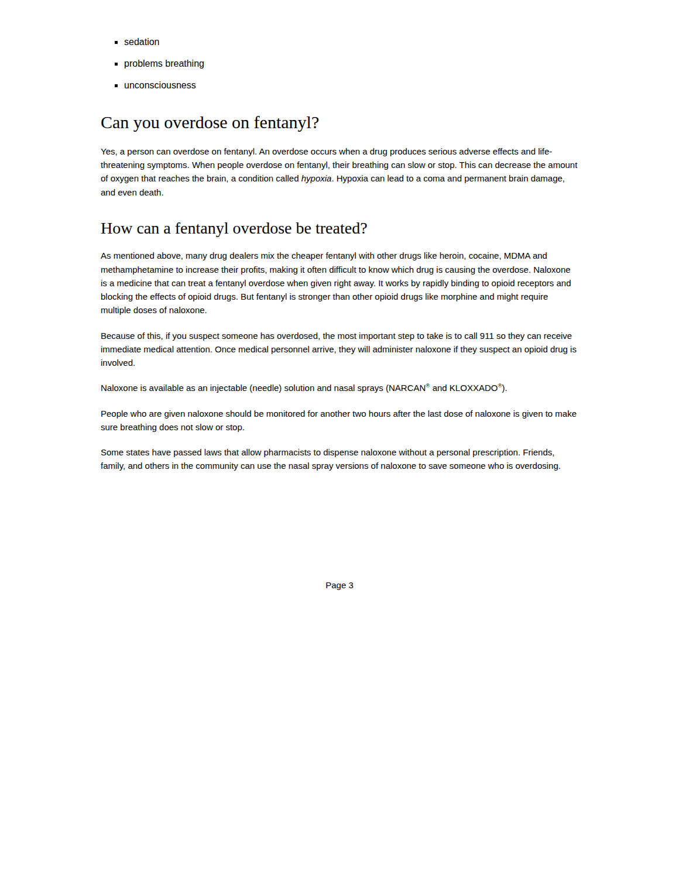sedation
problems breathing
unconsciousness
Can you overdose on fentanyl?
Yes, a person can overdose on fentanyl. An overdose occurs when a drug produces serious adverse effects and life-threatening symptoms. When people overdose on fentanyl, their breathing can slow or stop. This can decrease the amount of oxygen that reaches the brain, a condition called hypoxia. Hypoxia can lead to a coma and permanent brain damage, and even death.
How can a fentanyl overdose be treated?
As mentioned above, many drug dealers mix the cheaper fentanyl with other drugs like heroin, cocaine, MDMA and methamphetamine to increase their profits, making it often difficult to know which drug is causing the overdose. Naloxone is a medicine that can treat a fentanyl overdose when given right away. It works by rapidly binding to opioid receptors and blocking the effects of opioid drugs. But fentanyl is stronger than other opioid drugs like morphine and might require multiple doses of naloxone.
Because of this, if you suspect someone has overdosed, the most important step to take is to call 911 so they can receive immediate medical attention. Once medical personnel arrive, they will administer naloxone if they suspect an opioid drug is involved.
Naloxone is available as an injectable (needle) solution and nasal sprays (NARCAN® and KLOXXADO®).
People who are given naloxone should be monitored for another two hours after the last dose of naloxone is given to make sure breathing does not slow or stop.
Some states have passed laws that allow pharmacists to dispense naloxone without a personal prescription. Friends, family, and others in the community can use the nasal spray versions of naloxone to save someone who is overdosing.
Page 3